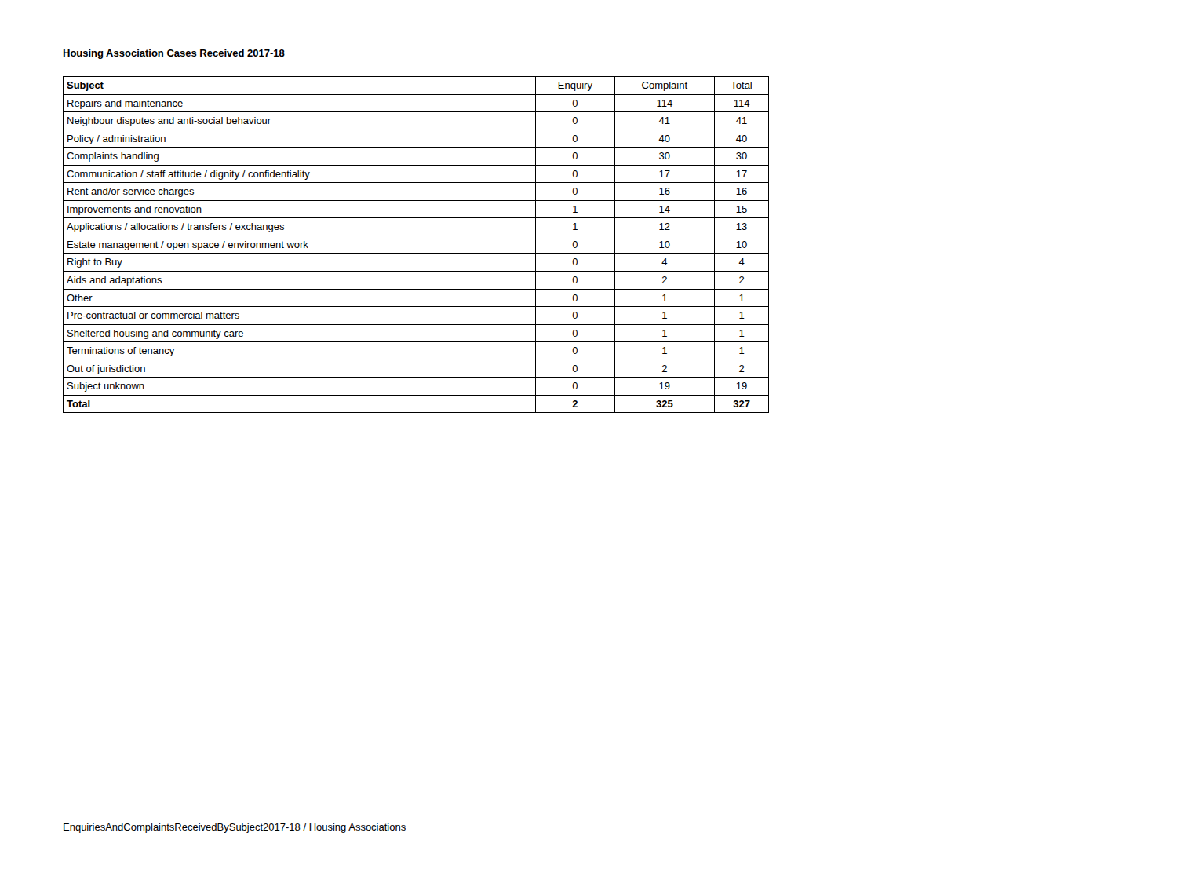Housing Association Cases Received 2017-18
| Subject | Enquiry | Complaint | Total |
| --- | --- | --- | --- |
| Repairs and maintenance | 0 | 114 | 114 |
| Neighbour disputes and anti-social behaviour | 0 | 41 | 41 |
| Policy / administration | 0 | 40 | 40 |
| Complaints handling | 0 | 30 | 30 |
| Communication / staff attitude / dignity / confidentiality | 0 | 17 | 17 |
| Rent and/or service charges | 0 | 16 | 16 |
| Improvements and renovation | 1 | 14 | 15 |
| Applications / allocations / transfers / exchanges | 1 | 12 | 13 |
| Estate management / open space / environment work | 0 | 10 | 10 |
| Right to Buy | 0 | 4 | 4 |
| Aids and adaptations | 0 | 2 | 2 |
| Other | 0 | 1 | 1 |
| Pre-contractual or commercial matters | 0 | 1 | 1 |
| Sheltered housing and community care | 0 | 1 | 1 |
| Terminations of tenancy | 0 | 1 | 1 |
| Out of jurisdiction | 0 | 2 | 2 |
| Subject unknown | 0 | 19 | 19 |
| Total | 2 | 325 | 327 |
EnquiriesAndComplaintsReceivedBySubject2017-18 / Housing Associations